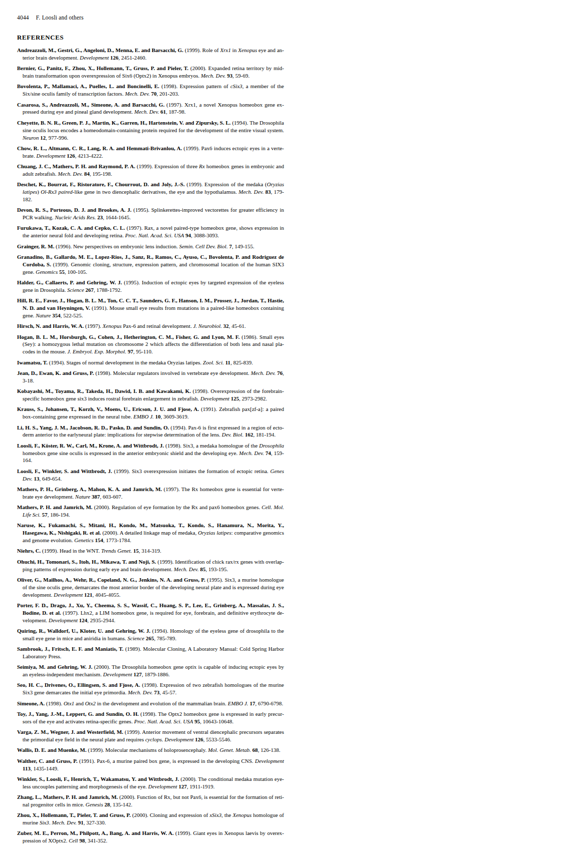4044 F. Loosli and others
REFERENCES
Andreazzoli, M., Gestri, G., Angeloni, D., Menna, E. and Barsacchi, G. (1999). Role of Xrx1 in Xenopus eye and anterior brain development. Development 126, 2451-2460.
Bernier, G., Panitz, F., Zhou, X., Hollemann, T., Gruss, P. and Pieler, T. (2000). Expanded retina territory by midbrain transformation upon overexpression of Six6 (Optx2) in Xenopus embryos. Mech. Dev. 93, 59-69.
Bovolenta, P., Mallamaci, A., Puelles, L. and Boncinelli, E. (1998). Expression pattern of cSix3, a member of the Six/sine oculis family of transcription factors. Mech. Dev. 70, 201-203.
Casarosa, S., Andreazzoli, M., Simeone, A. and Barsacchi, G. (1997). Xrx1, a novel Xenopus homeobox gene expressed during eye and pineal gland development. Mech. Dev. 61, 187-98.
Cheyette, B. N. R., Green, P. J., Martin, K., Garren, H., Hartenstein, V. and Zipursky, S. L. (1994). The Drosophila sine oculis locus encodes a homeodomain-containing protein required for the development of the entire visual system. Neuron 12, 977-996.
Chow, R. L., Altmann, C. R., Lang, R. A. and Hemmati-Brivanlou, A. (1999). Pax6 induces ectopic eyes in a vertebrate. Development 126, 4213-4222.
Chuang, J. C., Mathers, P. H. and Raymond, P. A. (1999). Expression of three Rx homeobox genes in embryonic and adult zebrafish. Mech. Dev. 84, 195-198.
Deschet, K., Bourrat, F., Ristoratore, F., Chourrout, D. and Joly, J.-S. (1999). Expression of the medaka (Oryzias latipes) Ol-Rx3 paired-like gene in two diencephalic derivatives, the eye and the hypothalamus. Mech. Dev. 83, 179-182.
Devon, R. S., Porteous, D. J. and Brookes, A. J. (1995). Splinkerettes-improved vectorettes for greater efficiency in PCR walking. Nucleic Acids Res. 23, 1644-1645.
Furukawa, T., Kozak, C. A. and Cepko, C. L. (1997). Rax, a novel paired-type homeobox gene, shows expression in the anterior neural fold and developing retina. Proc. Natl. Acad. Sci. USA 94, 3088-3093.
Grainger, R. M. (1996). New perspectives on embryonic lens induction. Semin. Cell Dev. Biol. 7, 149-155.
Granadino, B., Gallardo, M. E., Lopez-Rios, J., Sanz, R., Ramos, C., Ayuso, C., Bovolenta, P. and Rodriguez de Cordoba, S. (1999). Genomic cloning, structure, expression pattern, and chromosomal location of the human SIX3 gene. Genomics 55, 100-105.
Halder, G., Callaerts, P. and Gehring, W. J. (1995). Induction of ectopic eyes by targeted expression of the eyeless gene in Drosophila. Science 267, 1788-1792.
Hill, R. E., Favor, J., Hogan, B. L. M., Ton, C. C. T., Saunders, G. F., Hanson, I. M., Prosser, J., Jordan, T., Hastie, N. D. and van Heyningen, V. (1991). Mouse small eye results from mutations in a paired-like homeobox containing gene. Nature 354, 522-525.
Hirsch, N. and Harris, W. A. (1997). Xenopus Pax-6 and retinal development. J. Neurobiol. 32, 45-61.
Hogan, B. L. M., Horsburgh, G., Cohen, J., Hetherington, C. M., Fisher, G. and Lyon, M. F. (1986). Small eyes (Sey): a homozygous lethal mutation on chromosome 2 which affects the differentiation of both lens and nasal placodes in the mouse. J. Embryol. Exp. Morphol. 97, 95-110.
Iwamatsu, T. (1994). Stages of normal development in the medaka Oryzias latipes. Zool. Sci. 11, 825-839.
Jean, D., Ewan, K. and Gruss, P. (1998). Molecular regulators involved in vertebrate eye development. Mech. Dev. 76, 3-18.
Kobayashi, M., Toyama, R., Takeda, H., Dawid, I. B. and Kawakami, K. (1998). Overexpression of the forebrain-specific homeobox gene six3 induces rostral forebrain enlargement in zebrafish. Development 125, 2973-2982.
Krauss, S., Johansen, T., Korzh, V., Moens, U., Ericson, J. U. and Fjose, A. (1991). Zebrafish pax[zf-a]: a paired box-containing gene expressed in the neural tube. EMBO J. 10, 3609-3619.
Li, H. S., Yang, J. M., Jacobson, R. D., Pasko, D. and Sundin, O. (1994). Pax-6 is first expressed in a region of ectoderm anterior to the earlyneural plate: implications for stepwise determination of the lens. Dev. Biol. 162, 181-194.
Loosli, F., Köster, R. W., Carl, M., Krone, A. and Wittbrodt, J. (1998). Six3, a medaka homologue of the Drosophila homeobox gene sine oculis is expressed in the anterior embryonic shield and the developing eye. Mech. Dev. 74, 159-164.
Loosli, F., Winkler, S. and Wittbrodt, J. (1999). Six3 overexpression initiates the formation of ectopic retina. Genes Dev. 13, 649-654.
Mathers, P. H., Grinberg, A., Mahon, K. A. and Jamrich, M. (1997). The Rx homeobox gene is essential for vertebrate eye development. Nature 387, 603-607.
Mathers, P. H. and Jamrich, M. (2000). Regulation of eye formation by the Rx and pax6 homeobox genes. Cell. Mol. Life Sci. 57, 186-194.
Naruse, K., Fukamachi, S., Mitani, H., Kondo, M., Matsuoka, T., Kondo, S., Hanamura, N., Morita, Y., Hasegawa, K., Nishigaki, R. et al. (2000). A detailed linkage map of medaka, Oryzias latipes: comparative genomics and genome evolution. Genetics 154, 1773-1784.
Niehrs, C. (1999). Head in the WNT. Trends Genet. 15, 314-319.
Ohuchi, H., Tomonari, S., Itoh, H., Mikawa, T. and Noji, S. (1999). Identification of chick rax/rx genes with overlapping patterns of expression during early eye and brain development. Mech. Dev. 85, 193-195.
Oliver, G., Mailhos, A., Wehr, R., Copeland, N. G., Jenkins, N. A. and Gruss, P. (1995). Six3, a murine homologue of the sine oculis gene, demarcates the most anterior border of the developing neural plate and is expressed during eye development. Development 121, 4045-4055.
Porter, F. D., Drago, J., Xu, Y., Cheema, S. S., Wassif, C., Huang, S. P., Lee, E., Grinberg, A., Massalas, J. S., Bodine, D. et al. (1997). Lhx2, a LIM homeobox gene, is required for eye, forebrain, and definitive erythrocyte development. Development 124, 2935-2944.
Quiring, R., Walldorf, U., Kloter, U. and Gehring, W. J. (1994). Homology of the eyeless gene of drosophila to the small eye gene in mice and aniridia in humans. Science 265, 785-789.
Sambrook, J., Fritsch, E. F. and Maniatis, T. (1989). Molecular Cloning, A Laboratory Manual: Cold Spring Harbor Laboratory Press.
Seimiya, M. and Gehring, W. J. (2000). The Drosophila homeobox gene optix is capable of inducing ectopic eyes by an eyeless-independent mechanism. Development 127, 1879-1886.
Seo, H. C., Drivenes, O., Ellingsen, S. and Fjose, A. (1998). Expression of two zebrafish homologues of the murine Six3 gene demarcates the initial eye primordia. Mech. Dev. 73, 45-57.
Simeone, A. (1998). Otx1 and Otx2 in the development and evolution of the mammalian brain. EMBO J. 17, 6790-6798.
Toy, J., Yang, J.-M., Leppert, G. and Sundin, O. H. (1998). The Optx2 homeobox gene is expressed in early precursors of the eye and activates retina-specific genes. Proc. Natl. Acad. Sci. USA 95, 10643-10648.
Varga, Z. M., Wegner, J. and Westerfield, M. (1999). Anterior movement of ventral diencephalic precursors separates the primordial eye field in the neural plate and requires cyclops. Development 126, 5533-5546.
Wallis, D. E. and Muenke, M. (1999). Molecular mechanisms of holoprosencephaly. Mol. Genet. Metab. 68, 126-138.
Walther, C. and Gruss, P. (1991). Pax-6, a murine paired box gene, is expressed in the developing CNS. Development 113, 1435-1449.
Winkler, S., Loosli, F., Henrich, T., Wakamatsu, Y. and Wittbrodt, J. (2000). The conditional medaka mutation eyeless uncouples patterning and morphogenesis of the eye. Development 127, 1911-1919.
Zhang, L., Mathers, P. H. and Jamrich, M. (2000). Function of Rx, but not Pax6, is essential for the formation of retinal progenitor cells in mice. Genesis 28, 135-142.
Zhou, X., Hollemann, T., Pieler, T. and Gruss, P. (2000). Cloning and expression of xSix3, the Xenopus homologue of murine Six3. Mech. Dev. 91, 327-330.
Zuber, M. E., Perron, M., Philpott, A., Bang, A. and Harris, W. A. (1999). Giant eyes in Xenopus laevis by overexpression of XOptx2. Cell 98, 341-352.